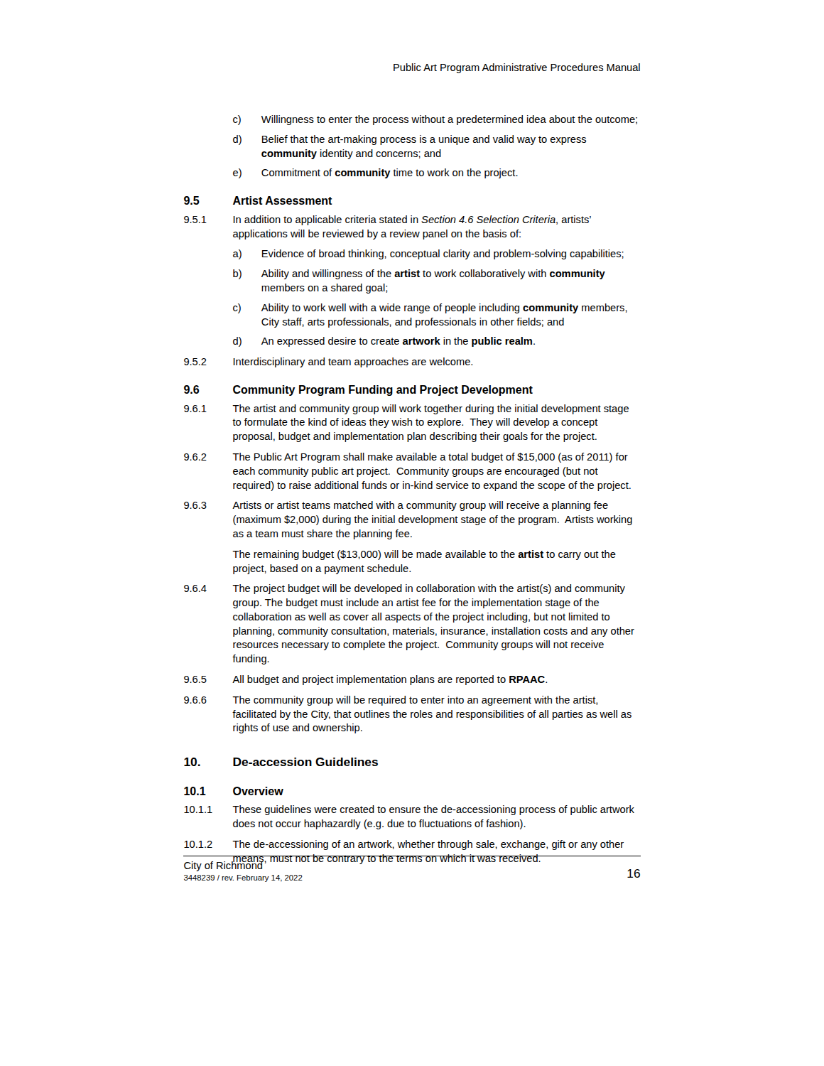Public Art Program Administrative Procedures Manual
c) Willingness to enter the process without a predetermined idea about the outcome;
d) Belief that the art-making process is a unique and valid way to express community identity and concerns; and
e) Commitment of community time to work on the project.
9.5 Artist Assessment
9.5.1
In addition to applicable criteria stated in Section 4.6 Selection Criteria, artists’ applications will be reviewed by a review panel on the basis of:
a) Evidence of broad thinking, conceptual clarity and problem-solving capabilities;
b) Ability and willingness of the artist to work collaboratively with community members on a shared goal;
c) Ability to work well with a wide range of people including community members, City staff, arts professionals, and professionals in other fields; and
d) An expressed desire to create artwork in the public realm.
9.5.2
Interdisciplinary and team approaches are welcome.
9.6 Community Program Funding and Project Development
9.6.1
The artist and community group will work together during the initial development stage to formulate the kind of ideas they wish to explore. They will develop a concept proposal, budget and implementation plan describing their goals for the project.
9.6.2
The Public Art Program shall make available a total budget of $15,000 (as of 2011) for each community public art project. Community groups are encouraged (but not required) to raise additional funds or in-kind service to expand the scope of the project.
9.6.3
Artists or artist teams matched with a community group will receive a planning fee (maximum $2,000) during the initial development stage of the program. Artists working as a team must share the planning fee.
The remaining budget ($13,000) will be made available to the artist to carry out the project, based on a payment schedule.
9.6.4
The project budget will be developed in collaboration with the artist(s) and community group. The budget must include an artist fee for the implementation stage of the collaboration as well as cover all aspects of the project including, but not limited to planning, community consultation, materials, insurance, installation costs and any other resources necessary to complete the project. Community groups will not receive funding.
9.6.5
All budget and project implementation plans are reported to RPAAC.
9.6.6
The community group will be required to enter into an agreement with the artist, facilitated by the City, that outlines the roles and responsibilities of all parties as well as rights of use and ownership.
10. De-accession Guidelines
10.1 Overview
10.1.1
These guidelines were created to ensure the de-accessioning process of public artwork does not occur haphazardly (e.g. due to fluctuations of fashion).
10.1.2
The de-accessioning of an artwork, whether through sale, exchange, gift or any other means, must not be contrary to the terms on which it was received.
City of Richmond
3448239 / rev. February 14, 2022
16